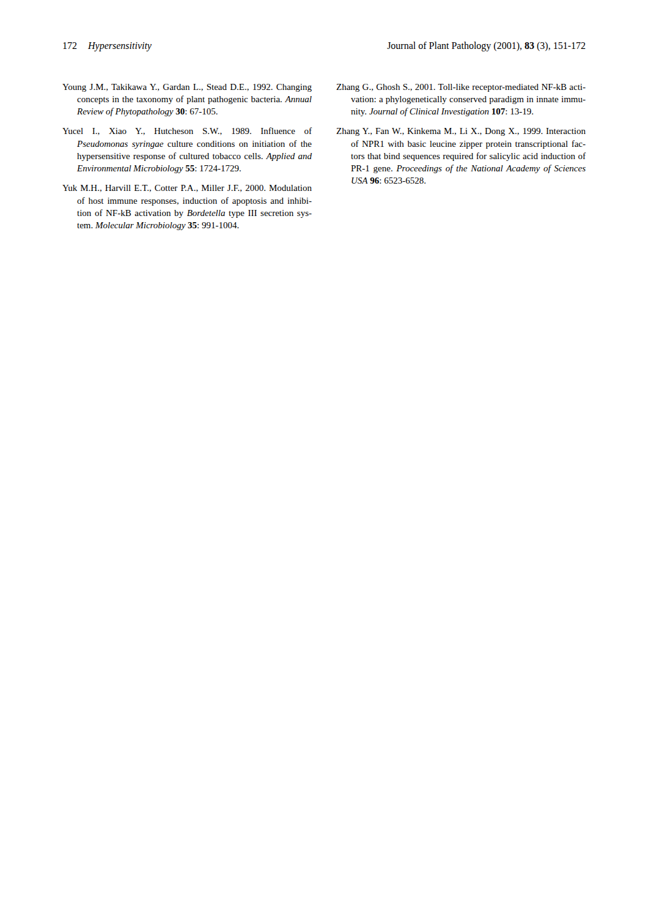172 Hypersensitivity
Journal of Plant Pathology (2001), 83 (3), 151-172
Young J.M., Takikawa Y., Gardan L., Stead D.E., 1992. Changing concepts in the taxonomy of plant pathogenic bacteria. Annual Review of Phytopathology 30: 67-105.
Yucel I., Xiao Y., Hutcheson S.W., 1989. Influence of Pseudomonas syringae culture conditions on initiation of the hypersensitive response of cultured tobacco cells. Applied and Environmental Microbiology 55: 1724-1729.
Yuk M.H., Harvill E.T., Cotter P.A., Miller J.F., 2000. Modulation of host immune responses, induction of apoptosis and inhibition of NF-kB activation by Bordetella type III secretion system. Molecular Microbiology 35: 991-1004.
Zhang G., Ghosh S., 2001. Toll-like receptor-mediated NF-kB activation: a phylogenetically conserved paradigm in innate immunity. Journal of Clinical Investigation 107: 13-19.
Zhang Y., Fan W., Kinkema M., Li X., Dong X., 1999. Interaction of NPR1 with basic leucine zipper protein transcriptional factors that bind sequences required for salicylic acid induction of PR-1 gene. Proceedings of the National Academy of Sciences USA 96: 6523-6528.